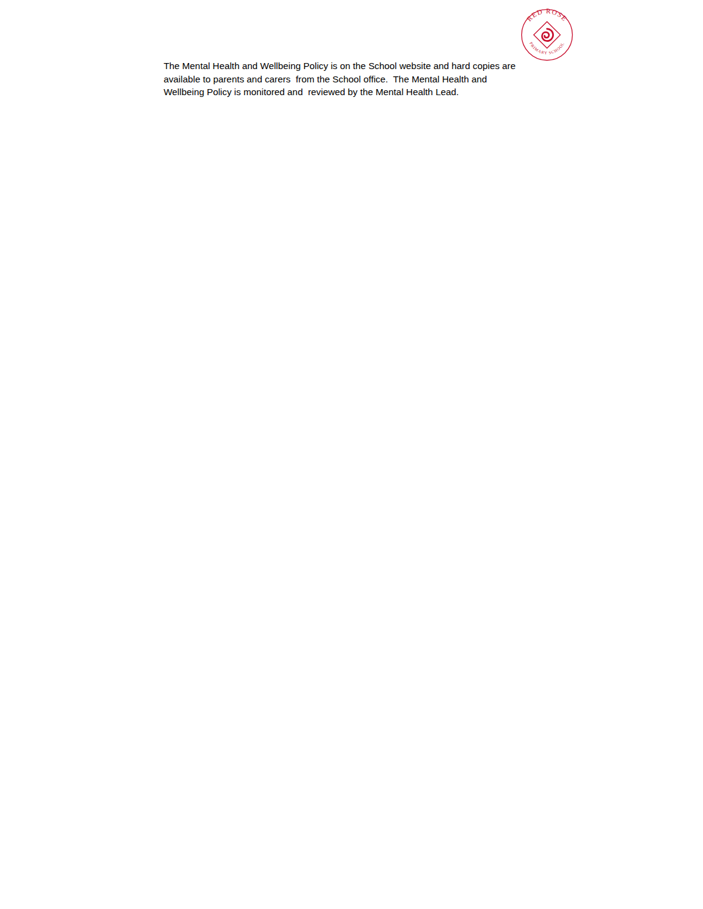RED ROSE PRIMARY SCHOOL
The Mental Health and Wellbeing Policy is on the School website and hard copies are available to parents and carers from the School office. The Mental Health and Wellbeing Policy is monitored and reviewed by the Mental Health Lead.